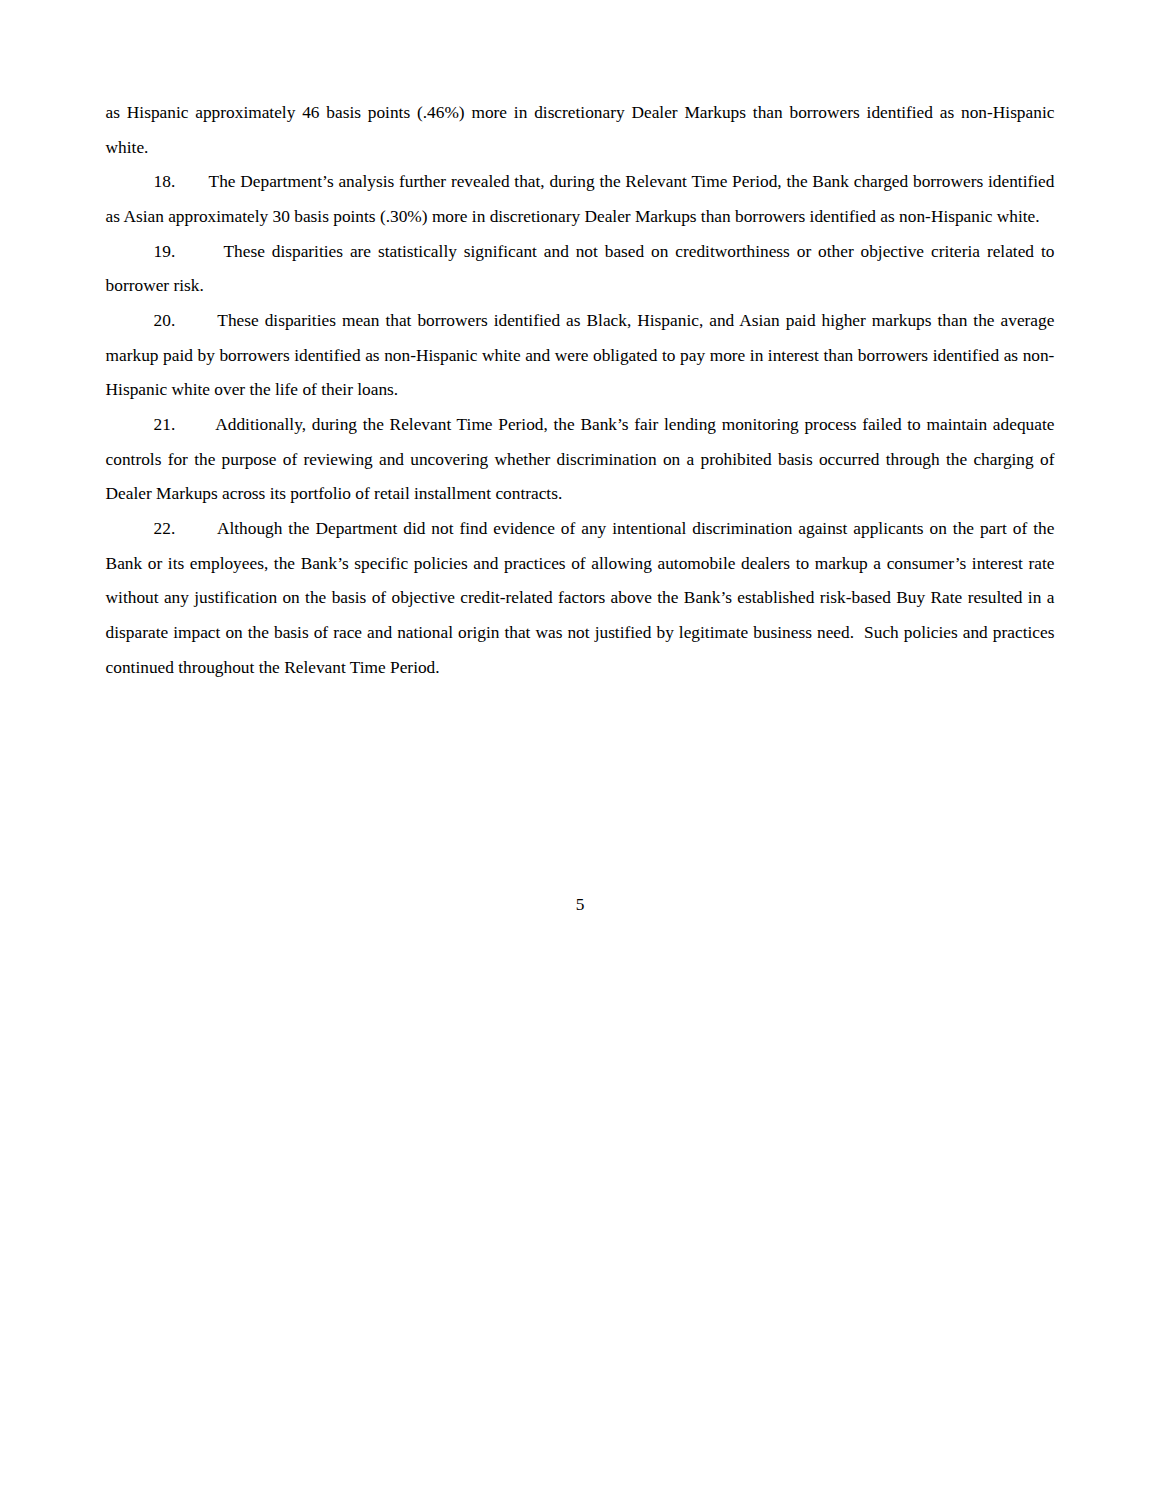as Hispanic approximately 46 basis points (.46%) more in discretionary Dealer Markups than borrowers identified as non-Hispanic white.
18. The Department’s analysis further revealed that, during the Relevant Time Period, the Bank charged borrowers identified as Asian approximately 30 basis points (.30%) more in discretionary Dealer Markups than borrowers identified as non-Hispanic white.
19. These disparities are statistically significant and not based on creditworthiness or other objective criteria related to borrower risk.
20. These disparities mean that borrowers identified as Black, Hispanic, and Asian paid higher markups than the average markup paid by borrowers identified as non-Hispanic white and were obligated to pay more in interest than borrowers identified as non-Hispanic white over the life of their loans.
21. Additionally, during the Relevant Time Period, the Bank’s fair lending monitoring process failed to maintain adequate controls for the purpose of reviewing and uncovering whether discrimination on a prohibited basis occurred through the charging of Dealer Markups across its portfolio of retail installment contracts.
22. Although the Department did not find evidence of any intentional discrimination against applicants on the part of the Bank or its employees, the Bank’s specific policies and practices of allowing automobile dealers to markup a consumer’s interest rate without any justification on the basis of objective credit-related factors above the Bank’s established risk-based Buy Rate resulted in a disparate impact on the basis of race and national origin that was not justified by legitimate business need. Such policies and practices continued throughout the Relevant Time Period.
5